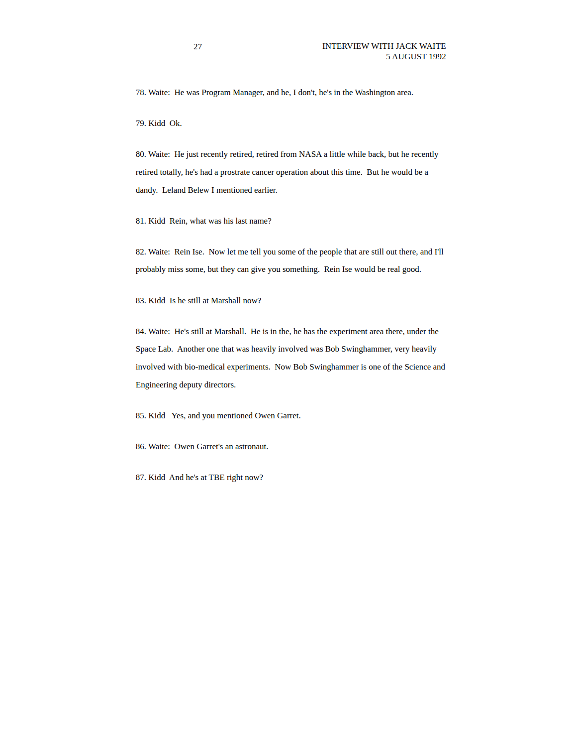27
INTERVIEW WITH JACK WAITE 5 AUGUST 1992
78. Waite: He was Program Manager, and he, I don't, he's in the Washington area.
79. Kidd Ok.
80. Waite: He just recently retired, retired from NASA a little while back, but he recently retired totally, he's had a prostrate cancer operation about this time. But he would be a dandy. Leland Belew I mentioned earlier.
81. Kidd Rein, what was his last name?
82. Waite: Rein Ise. Now let me tell you some of the people that are still out there, and I'll probably miss some, but they can give you something. Rein Ise would be real good.
83. Kidd Is he still at Marshall now?
84. Waite: He's still at Marshall. He is in the, he has the experiment area there, under the Space Lab. Another one that was heavily involved was Bob Swinghammer, very heavily involved with bio-medical experiments. Now Bob Swinghammer is one of the Science and Engineering deputy directors.
85. Kidd Yes, and you mentioned Owen Garret.
86. Waite: Owen Garret's an astronaut.
87. Kidd And he's at TBE right now?